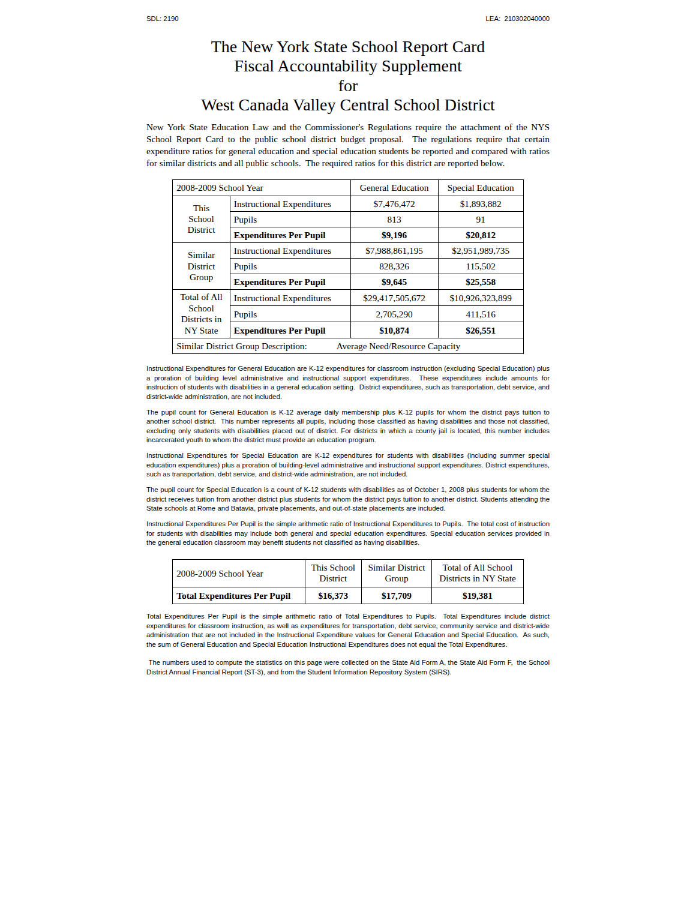SDL: 2190
LEA: 210302040000
The New York State School Report Card Fiscal Accountability Supplement for West Canada Valley Central School District
New York State Education Law and the Commissioner's Regulations require the attachment of the NYS School Report Card to the public school district budget proposal. The regulations require that certain expenditure ratios for general education and special education students be reported and compared with ratios for similar districts and all public schools. The required ratios for this district are reported below.
| 2008-2009 School Year | General Education | Special Education |
| This School District | Instructional Expenditures | $7,476,472 | $1,893,882 |
| Pupils | 813 | 91 |
| Expenditures Per Pupil | $9,196 | $20,812 |
| Similar District Group | Instructional Expenditures | $7,988,861,195 | $2,951,989,735 |
| Pupils | 828,326 | 115,502 |
| Expenditures Per Pupil | $9,645 | $25,558 |
| Total of All School Districts in NY State | Instructional Expenditures | $29,417,505,672 | $10,926,323,899 |
| Pupils | 2,705,290 | 411,516 |
| Expenditures Per Pupil | $10,874 | $26,551 |
| Similar District Group Description: Average Need/Resource Capacity |
Instructional Expenditures for General Education are K-12 expenditures for classroom instruction (excluding Special Education) plus a proration of building level administrative and instructional support expenditures. These expenditures include amounts for instruction of students with disabilities in a general education setting. District expenditures, such as transportation, debt service, and district-wide administration, are not included.
The pupil count for General Education is K-12 average daily membership plus K-12 pupils for whom the district pays tuition to another school district. This number represents all pupils, including those classified as having disabilities and those not classified, excluding only students with disabilities placed out of district. For districts in which a county jail is located, this number includes incarcerated youth to whom the district must provide an education program.
Instructional Expenditures for Special Education are K-12 expenditures for students with disabilities (including summer special education expenditures) plus a proration of building-level administrative and instructional support expenditures. District expenditures, such as transportation, debt service, and district-wide administration, are not included.
The pupil count for Special Education is a count of K-12 students with disabilities as of October 1, 2008 plus students for whom the district receives tuition from another district plus students for whom the district pays tuition to another district. Students attending the State schools at Rome and Batavia, private placements, and out-of-state placements are included.
Instructional Expenditures Per Pupil is the simple arithmetic ratio of Instructional Expenditures to Pupils. The total cost of instruction for students with disabilities may include both general and special education expenditures. Special education services provided in the general education classroom may benefit students not classified as having disabilities.
| 2008-2009 School Year | This School District | Similar District Group | Total of All School Districts in NY State |
| Total Expenditures Per Pupil | $16,373 | $17,709 | $19,381 |
Total Expenditures Per Pupil is the simple arithmetic ratio of Total Expenditures to Pupils. Total Expenditures include district expenditures for classroom instruction, as well as expenditures for transportation, debt service, community service and district-wide administration that are not included in the Instructional Expenditure values for General Education and Special Education. As such, the sum of General Education and Special Education Instructional Expenditures does not equal the Total Expenditures.
The numbers used to compute the statistics on this page were collected on the State Aid Form A, the State Aid Form F, the School District Annual Financial Report (ST-3), and from the Student Information Repository System (SIRS).